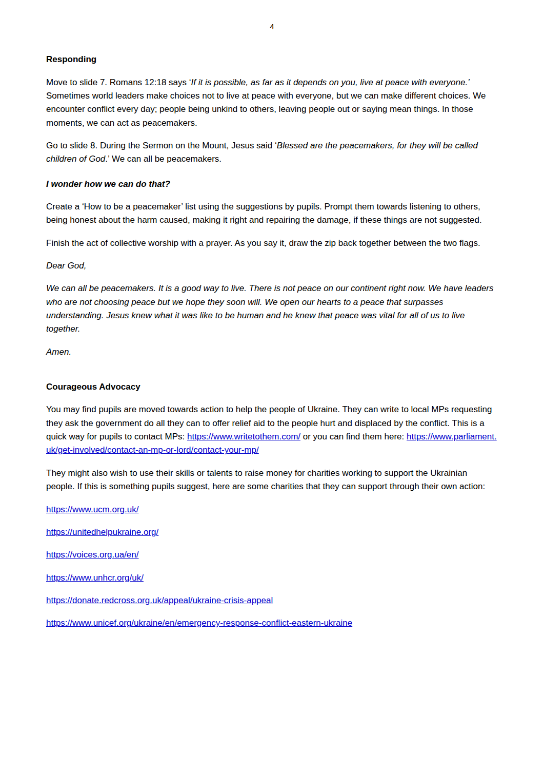4
Responding
Move to slide 7. Romans 12:18 says ‘If it is possible, as far as it depends on you, live at peace with everyone.’ Sometimes world leaders make choices not to live at peace with everyone, but we can make different choices. We encounter conflict every day; people being unkind to others, leaving people out or saying mean things. In those moments, we can act as peacemakers.
Go to slide 8. During the Sermon on the Mount, Jesus said ‘Blessed are the peacemakers, for they will be called children of God.’ We can all be peacemakers.
I wonder how we can do that?
Create a ‘How to be a peacemaker’ list using the suggestions by pupils. Prompt them towards listening to others, being honest about the harm caused, making it right and repairing the damage, if these things are not suggested.
Finish the act of collective worship with a prayer. As you say it, draw the zip back together between the two flags.
Dear God,
We can all be peacemakers. It is a good way to live. There is not peace on our continent right now. We have leaders who are not choosing peace but we hope they soon will. We open our hearts to a peace that surpasses understanding. Jesus knew what it was like to be human and he knew that peace was vital for all of us to live together.
Amen.
Courageous Advocacy
You may find pupils are moved towards action to help the people of Ukraine. They can write to local MPs requesting they ask the government do all they can to offer relief aid to the people hurt and displaced by the conflict. This is a quick way for pupils to contact MPs: https://www.writetothem.com/ or you can find them here: https://www.parliament.uk/get-involved/contact-an-mp-or-lord/contact-your-mp/
They might also wish to use their skills or talents to raise money for charities working to support the Ukrainian people. If this is something pupils suggest, here are some charities that they can support through their own action:
https://www.ucm.org.uk/
https://unitedhelpukraine.org/
https://voices.org.ua/en/
https://www.unhcr.org/uk/
https://donate.redcross.org.uk/appeal/ukraine-crisis-appeal
https://www.unicef.org/ukraine/en/emergency-response-conflict-eastern-ukraine